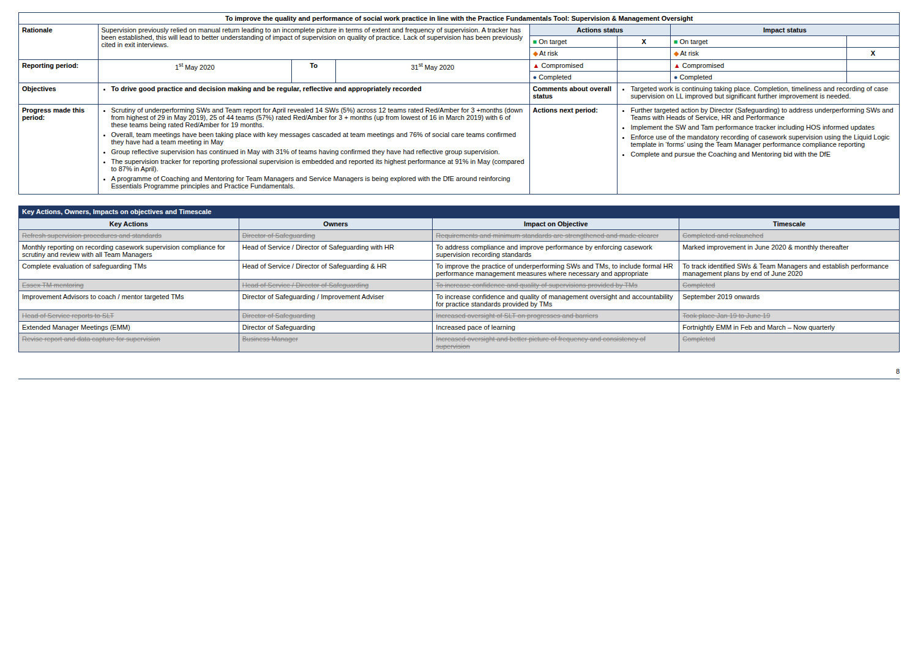| To improve the quality and performance of social work practice in line with the Practice Fundamentals Tool: Supervision & Management Oversight |
| Rationale | Supervision previously relied on manual return leading to an incomplete picture in terms of extent and frequency of supervision. A tracker has been established, this will lead to better understanding of impact of supervision on quality of practice. Lack of supervision has been previously cited in exit interviews. | Actions status | Impact status |
| ■ On target | X | ■ On target | |
| ◆ At risk | | ◆ At risk | X |
| Reporting period: | 1 st May 2020 | To | 31 st May 2020 | ▲ Compromised | | ▲ Compromised | |
| ● Completed | | ● Completed | |
| Objectives | To drive good practice and decision making and be regular, reflective and appropriately recorded | Comments about overall status | Targeted work is continuing taking place. Completion, timeliness and recording of case supervision on LL improved but significant further improvement is needed. |
| Progress made this period: | Scrutiny of underperforming SWs and Team report for April revealed 14 SWs (5%) across 12 teams rated Red/Amber for 3 +months (down from highest of 29 in May 2019), 25 of 44 teams (57%) rated Red/Amber for 3 + months (up from lowest of 16 in March 2019) with 6 of these teams being rated Red/Amber for 19 months. Overall, team meetings have been taking place with key messages cascaded at team meetings and 76% of social care teams confirmed they have had a team meeting in May Group reflective supervision has continued in May with 31% of teams having confirmed they have had reflective group supervision. The supervision tracker for reporting professional supervision is embedded and reported its highest performance at 91% in May (compared to 87% in April). A programme of Coaching and Mentoring for Team Managers and Service Managers is being explored with the DfE around reinforcing Essentials Programme principles and Practice Fundamentals. | Actions next period: | Further targeted action by Director (Safeguarding) to address underperforming SWs and Teams with Heads of Service, HR and Performance Implement the SW and Tam performance tracker including HOS informed updates Enforce use of the mandatory recording of casework supervision using the Liquid Logic template in ‘forms’ using the Team Manager performance compliance reporting Complete and pursue the Coaching and Mentoring bid with the DfE |
Key Actions, Owners, Impacts on objectives and Timescale
| Key Actions | Owners | Impact on Objective | Timescale |
| Refresh supervision procedures and standards | Director of Safeguarding | Requirements and minimum standards are strengthened and made clearer | Completed and relaunched |
| Monthly reporting on recording casework supervision compliance for scrutiny and review with all Team Managers | Head of Service / Director of Safeguarding with HR | To address compliance and improve performance by enforcing casework supervision recording standards | Marked improvement in June 2020 & monthly thereafter |
| Complete evaluation of safeguarding TMs | Head of Service / Director of Safeguarding & HR | To improve the practice of underperforming SWs and TMs, to include formal HR performance management measures where necessary and appropriate | To track identified SWs & Team Managers and establish performance management plans by end of June 2020 |
| Essex TM mentoring | Head of Service / Director of Safeguarding | To increase confidence and quality of supervisions provided by TMs | Completed |
| Improvement Advisors to coach / mentor targeted TMs | Director of Safeguarding / Improvement Adviser | To increase confidence and quality of management oversight and accountability for practice standards provided by TMs | September 2019 onwards |
| Head of Service reports to SLT | Director of Safeguarding | Increased oversight of SLT on progresses and barriers | Took place Jan 19 to June 19 |
| Extended Manager Meetings (EMM) | Director of Safeguarding | Increased pace of learning | Fortnightly EMM in Feb and March – Now quarterly |
| Revise report and data capture for supervision | Business Manager | Increased oversight and better picture of frequency and consistency of supervision | Completed |
8